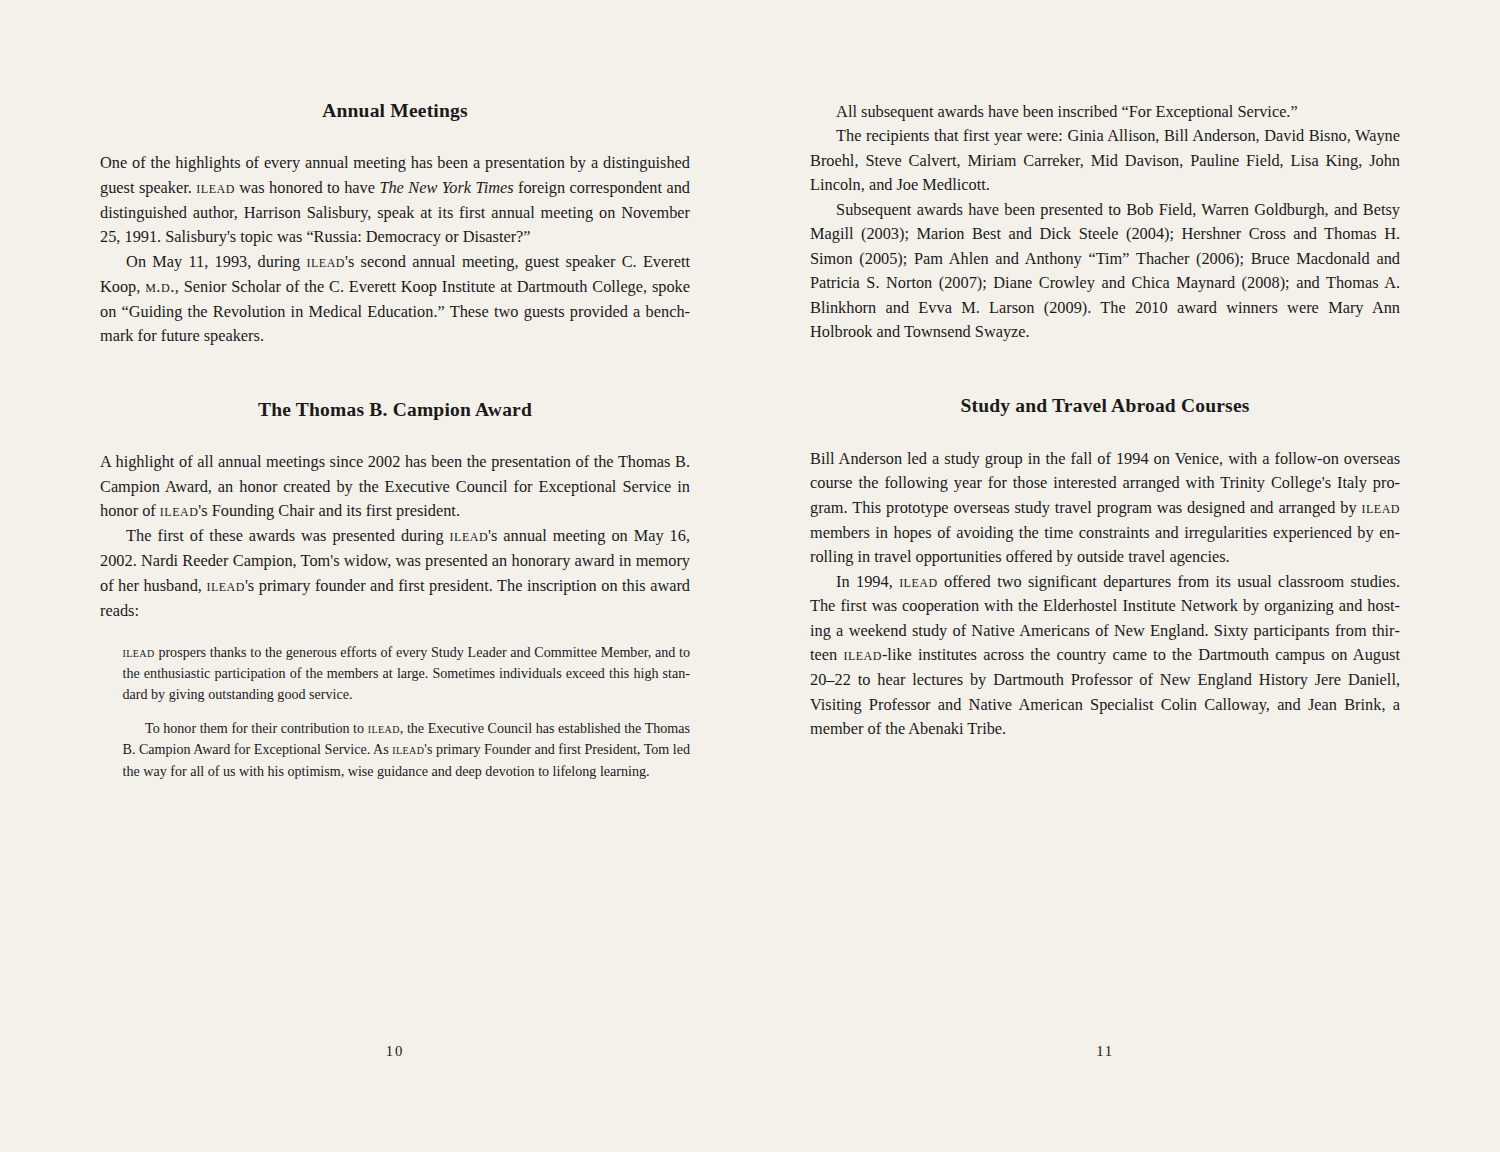Annual Meetings
One of the highlights of every annual meeting has been a presentation by a distinguished guest speaker. ilead was honored to have The New York Times foreign correspondent and distinguished author, Harrison Salisbury, speak at its first annual meeting on November 25, 1991. Salisbury's topic was “Russia: Democracy or Disaster?”
On May 11, 1993, during ilead's second annual meeting, guest speaker C. Everett Koop, m.d., Senior Scholar of the C. Everett Koop Institute at Dartmouth College, spoke on “Guiding the Revolution in Medical Education.” These two guests provided a benchmark for future speakers.
The Thomas B. Campion Award
A highlight of all annual meetings since 2002 has been the presentation of the Thomas B. Campion Award, an honor created by the Executive Council for Exceptional Service in honor of ilead's Founding Chair and its first president.
The first of these awards was presented during ilead's annual meeting on May 16, 2002. Nardi Reeder Campion, Tom's widow, was presented an honorary award in memory of her husband, ilead's primary founder and first president. The inscription on this award reads:
ilead prospers thanks to the generous efforts of every Study Leader and Committee Member, and to the enthusiastic participation of the members at large. Sometimes individuals exceed this high standard by giving outstanding good service.
To honor them for their contribution to ilead, the Executive Council has established the Thomas B. Campion Award for Exceptional Service. As ilead's primary Founder and first President, Tom led the way for all of us with his optimism, wise guidance and deep devotion to lifelong learning.
10
All subsequent awards have been inscribed “For Exceptional Service.”
The recipients that first year were: Ginia Allison, Bill Anderson, David Bisno, Wayne Broehl, Steve Calvert, Miriam Carreker, Mid Davison, Pauline Field, Lisa King, John Lincoln, and Joe Medlicott.
Subsequent awards have been presented to Bob Field, Warren Goldburgh, and Betsy Magill (2003); Marion Best and Dick Steele (2004); Hershner Cross and Thomas H. Simon (2005); Pam Ahlen and Anthony “Tim” Thacher (2006); Bruce Macdonald and Patricia S. Norton (2007); Diane Crowley and Chica Maynard (2008); and Thomas A. Blinkhorn and Evva M. Larson (2009). The 2010 award winners were Mary Ann Holbrook and Townsend Swayze.
Study and Travel Abroad Courses
Bill Anderson led a study group in the fall of 1994 on Venice, with a follow-on overseas course the following year for those interested arranged with Trinity College's Italy program. This prototype overseas study travel program was designed and arranged by ilead members in hopes of avoiding the time constraints and irregularities experienced by enrolling in travel opportunities offered by outside travel agencies.
In 1994, ilead offered two significant departures from its usual classroom studies. The first was cooperation with the Elderhostel Institute Network by organizing and hosting a weekend study of Native Americans of New England. Sixty participants from thirteen ilead-like institutes across the country came to the Dartmouth campus on August 20–22 to hear lectures by Dartmouth Professor of New England History Jere Daniell, Visiting Professor and Native American Specialist Colin Calloway, and Jean Brink, a member of the Abenaki Tribe.
11